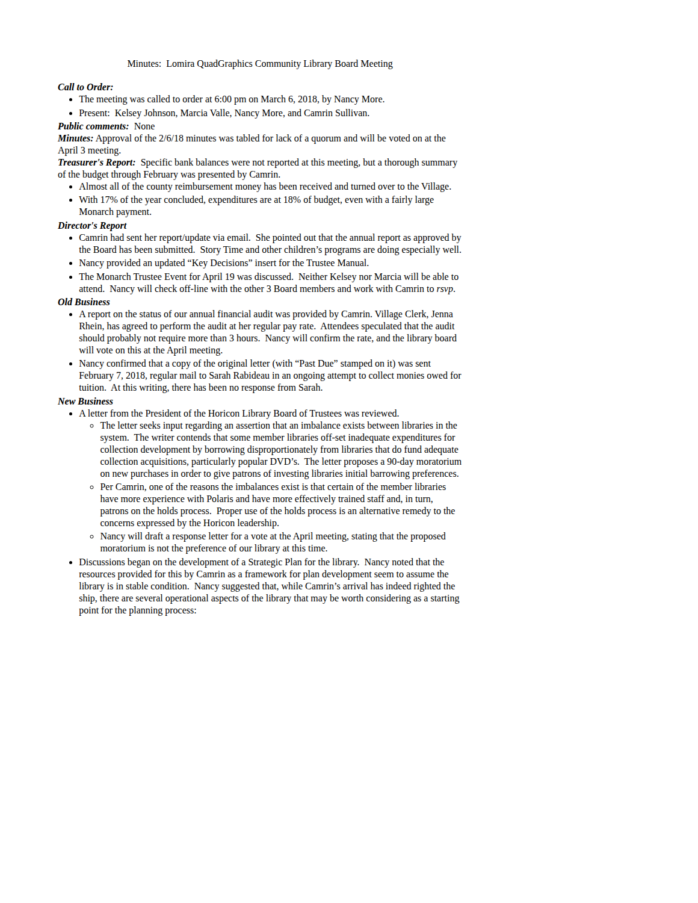Minutes: Lomira QuadGraphics Community Library Board Meeting
Call to Order:
The meeting was called to order at 6:00 pm on March 6, 2018, by Nancy More.
Present: Kelsey Johnson, Marcia Valle, Nancy More, and Camrin Sullivan.
Public comments: None
Minutes: Approval of the 2/6/18 minutes was tabled for lack of a quorum and will be voted on at the April 3 meeting.
Treasurer's Report: Specific bank balances were not reported at this meeting, but a thorough summary of the budget through February was presented by Camrin.
Almost all of the county reimbursement money has been received and turned over to the Village.
With 17% of the year concluded, expenditures are at 18% of budget, even with a fairly large Monarch payment.
Director's Report
Camrin had sent her report/update via email. She pointed out that the annual report as approved by the Board has been submitted. Story Time and other children’s programs are doing especially well.
Nancy provided an updated “Key Decisions” insert for the Trustee Manual.
The Monarch Trustee Event for April 19 was discussed. Neither Kelsey nor Marcia will be able to attend. Nancy will check off-line with the other 3 Board members and work with Camrin to rsvp.
Old Business
A report on the status of our annual financial audit was provided by Camrin. Village Clerk, Jenna Rhein, has agreed to perform the audit at her regular pay rate. Attendees speculated that the audit should probably not require more than 3 hours. Nancy will confirm the rate, and the library board will vote on this at the April meeting.
Nancy confirmed that a copy of the original letter (with “Past Due” stamped on it) was sent February 7, 2018, regular mail to Sarah Rabideau in an ongoing attempt to collect monies owed for tuition. At this writing, there has been no response from Sarah.
New Business
A letter from the President of the Horicon Library Board of Trustees was reviewed.
The letter seeks input regarding an assertion that an imbalance exists between libraries in the system. The writer contends that some member libraries off-set inadequate expenditures for collection development by borrowing disproportionately from libraries that do fund adequate collection acquisitions, particularly popular DVD’s. The letter proposes a 90-day moratorium on new purchases in order to give patrons of investing libraries initial barrowing preferences.
Per Camrin, one of the reasons the imbalances exist is that certain of the member libraries have more experience with Polaris and have more effectively trained staff and, in turn, patrons on the holds process. Proper use of the holds process is an alternative remedy to the concerns expressed by the Horicon leadership.
Nancy will draft a response letter for a vote at the April meeting, stating that the proposed moratorium is not the preference of our library at this time.
Discussions began on the development of a Strategic Plan for the library. Nancy noted that the resources provided for this by Camrin as a framework for plan development seem to assume the library is in stable condition. Nancy suggested that, while Camrin’s arrival has indeed righted the ship, there are several operational aspects of the library that may be worth considering as a starting point for the planning process: